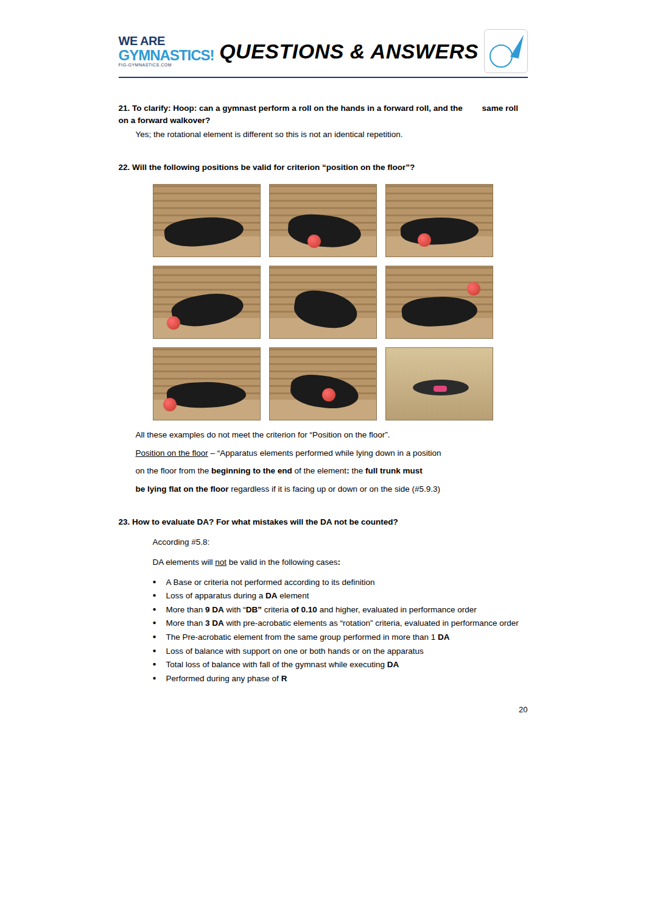WE ARE
GYMNASTICS!
FIG-GYMNASTICS.COM
QUESTIONS & ANSWERS
21. To clarify: Hoop: can a gymnast perform a roll on the hands in a forward roll, and the same roll on a forward walkover?
Yes; the rotational element is different so this is not an identical repetition.
22. Will the following positions be valid for criterion “position on the floor”?
All these examples do not meet the criterion for “Position on the floor”.
Position on the floor – “Apparatus elements performed while lying down in a position
on the floor from the beginning to the end of the element: the full trunk must
be lying flat on the floor regardless if it is facing up or down or on the side (#5.9.3)
23. How to evaluate DA? For what mistakes will the DA not be counted?
According #5.8:
DA elements will not be valid in the following cases:
A Base or criteria not performed according to its definition
Loss of apparatus during a DA element
More than 9 DA with “DB” criteria of 0.10 and higher, evaluated in performance order
More than 3 DA with pre-acrobatic elements as “rotation” criteria, evaluated in performance order
The Pre-acrobatic element from the same group performed in more than 1 DA
Loss of balance with support on one or both hands or on the apparatus
Total loss of balance with fall of the gymnast while executing DA
Performed during any phase of R
20